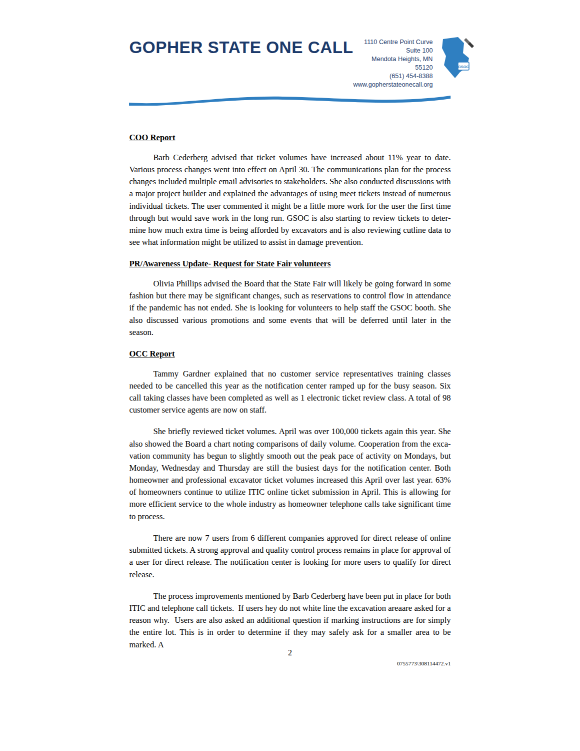GOPHER STATE ONE CALL
1110 Centre Point Curve Suite 100
Mendota Heights, MN 55120
(651) 454-8388
www.gopherstateonecall.org
GSOC
COO Report
Barb Cederberg advised that ticket volumes have increased about 11% year to date. Various process changes went into effect on April 30. The communications plan for the process changes included multiple email advisories to stakeholders. She also conducted discussions with a major project builder and explained the advantages of using meet tickets instead of numerous individual tickets. The user commented it might be a little more work for the user the first time through but would save work in the long run. GSOC is also starting to review tickets to determine how much extra time is being afforded by excavators and is also reviewing cutline data to see what information might be utilized to assist in damage prevention.
PR/Awareness Update- Request for State Fair volunteers
Olivia Phillips advised the Board that the State Fair will likely be going forward in some fashion but there may be significant changes, such as reservations to control flow in attendance if the pandemic has not ended. She is looking for volunteers to help staff the GSOC booth. She also discussed various promotions and some events that will be deferred until later in the season.
OCC Report
Tammy Gardner explained that no customer service representatives training classes needed to be cancelled this year as the notification center ramped up for the busy season. Six call taking classes have been completed as well as 1 electronic ticket review class. A total of 98 customer service agents are now on staff.
She briefly reviewed ticket volumes. April was over 100,000 tickets again this year. She also showed the Board a chart noting comparisons of daily volume. Cooperation from the excavation community has begun to slightly smooth out the peak pace of activity on Mondays, but Monday, Wednesday and Thursday are still the busiest days for the notification center. Both homeowner and professional excavator ticket volumes increased this April over last year. 63% of homeowners continue to utilize ITIC online ticket submission in April. This is allowing for more efficient service to the whole industry as homeowner telephone calls take significant time to process.
There are now 7 users from 6 different companies approved for direct release of online submitted tickets. A strong approval and quality control process remains in place for approval of a user for direct release. The notification center is looking for more users to qualify for direct release.
The process improvements mentioned by Barb Cederberg have been put in place for both ITIC and telephone call tickets. If users hey do not white line the excavation areaare asked for a reason why. Users are also asked an additional question if marking instructions are for simply the entire lot. This is in order to determine if they may safely ask for a smaller area to be marked. A
2
0755773\308114472.v1